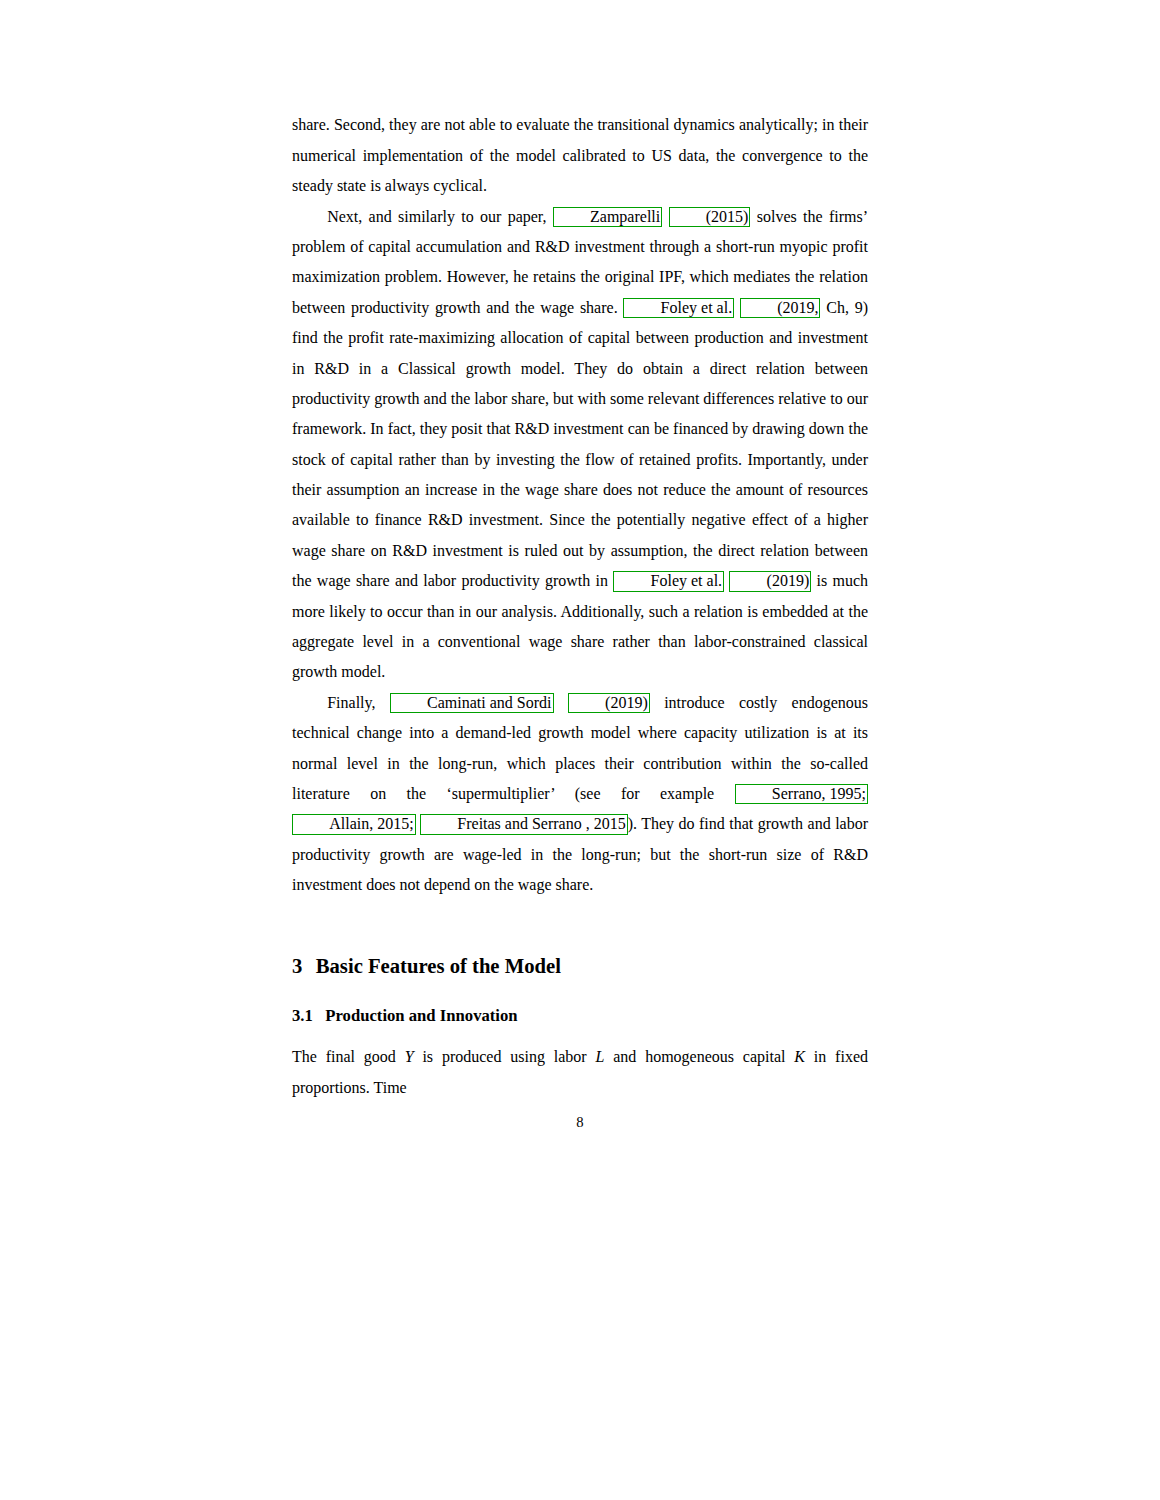share. Second, they are not able to evaluate the transitional dynamics analytically; in their numerical implementation of the model calibrated to US data, the convergence to the steady state is always cyclical.
Next, and similarly to our paper, Zamparelli (2015) solves the firms’ problem of capital accumulation and R&D investment through a short-run myopic profit maximization problem. However, he retains the original IPF, which mediates the relation between productivity growth and the wage share. Foley et al. (2019, Ch, 9) find the profit rate-maximizing allocation of capital between production and investment in R&D in a Classical growth model. They do obtain a direct relation between productivity growth and the labor share, but with some relevant differences relative to our framework. In fact, they posit that R&D investment can be financed by drawing down the stock of capital rather than by investing the flow of retained profits. Importantly, under their assumption an increase in the wage share does not reduce the amount of resources available to finance R&D investment. Since the potentially negative effect of a higher wage share on R&D investment is ruled out by assumption, the direct relation between the wage share and labor productivity growth in Foley et al. (2019) is much more likely to occur than in our analysis. Additionally, such a relation is embedded at the aggregate level in a conventional wage share rather than labor-constrained classical growth model.
Finally, Caminati and Sordi (2019) introduce costly endogenous technical change into a demand-led growth model where capacity utilization is at its normal level in the long-run, which places their contribution within the so-called literature on the ‘supermultiplier’ (see for example Serrano, 1995; Allain, 2015; Freitas and Serrano , 2015). They do find that growth and labor productivity growth are wage-led in the long-run; but the short-run size of R&D investment does not depend on the wage share.
3 Basic Features of the Model
3.1 Production and Innovation
The final good Y is produced using labor L and homogeneous capital K in fixed proportions. Time
8